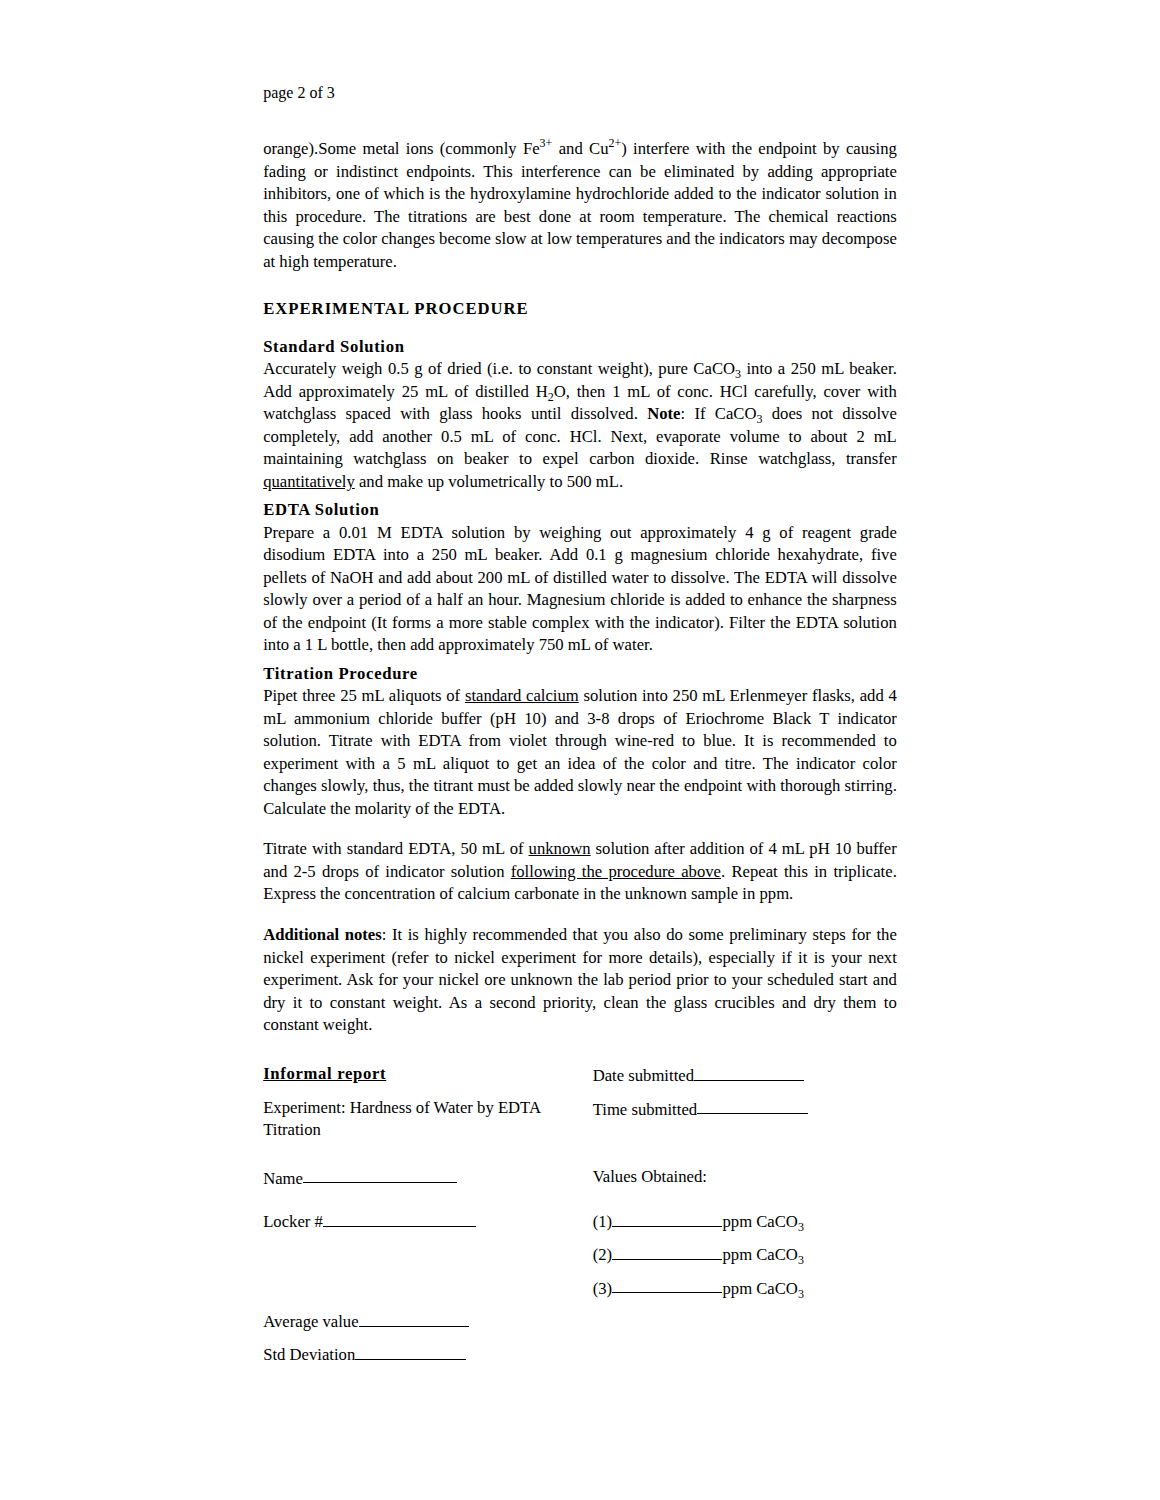page 2 of 3
orange).Some metal ions (commonly Fe3+ and Cu2+) interfere with the endpoint by causing fading or indistinct endpoints. This interference can be eliminated by adding appropriate inhibitors, one of which is the hydroxylamine hydrochloride added to the indicator solution in this procedure. The titrations are best done at room temperature. The chemical reactions causing the color changes become slow at low temperatures and the indicators may decompose at high temperature.
EXPERIMENTAL PROCEDURE
Standard Solution
Accurately weigh 0.5 g of dried (i.e. to constant weight), pure CaCO3 into a 250 mL beaker. Add approximately 25 mL of distilled H2O, then 1 mL of conc. HCl carefully, cover with watchglass spaced with glass hooks until dissolved. Note: If CaCO3 does not dissolve completely, add another 0.5 mL of conc. HCl. Next, evaporate volume to about 2 mL maintaining watchglass on beaker to expel carbon dioxide. Rinse watchglass, transfer quantitatively and make up volumetrically to 500 mL.
EDTA Solution
Prepare a 0.01 M EDTA solution by weighing out approximately 4 g of reagent grade disodium EDTA into a 250 mL beaker. Add 0.1 g magnesium chloride hexahydrate, five pellets of NaOH and add about 200 mL of distilled water to dissolve. The EDTA will dissolve slowly over a period of a half an hour. Magnesium chloride is added to enhance the sharpness of the endpoint (It forms a more stable complex with the indicator). Filter the EDTA solution into a 1 L bottle, then add approximately 750 mL of water.
Titration Procedure
Pipet three 25 mL aliquots of standard calcium solution into 250 mL Erlenmeyer flasks, add 4 mL ammonium chloride buffer (pH 10) and 3-8 drops of Eriochrome Black T indicator solution. Titrate with EDTA from violet through wine-red to blue. It is recommended to experiment with a 5 mL aliquot to get an idea of the color and titre. The indicator color changes slowly, thus, the titrant must be added slowly near the endpoint with thorough stirring. Calculate the molarity of the EDTA.
Titrate with standard EDTA, 50 mL of unknown solution after addition of 4 mL pH 10 buffer and 2-5 drops of indicator solution following the procedure above. Repeat this in triplicate. Express the concentration of calcium carbonate in the unknown sample in ppm.
Additional notes: It is highly recommended that you also do some preliminary steps for the nickel experiment (refer to nickel experiment for more details), especially if it is your next experiment. Ask for your nickel ore unknown the lab period prior to your scheduled start and dry it to constant weight. As a second priority, clean the glass crucibles and dry them to constant weight.
| Informal report | Date submitted |
| Experiment: Hardness of Water by EDTA Titration | Time submitted |
| Name | Values Obtained: |
| Locker # | (1) ppm CaCO 3 |
| | (2) ppm CaCO 3 |
| | (3) ppm CaCO 3 |
| Average value |
| Std Deviation |